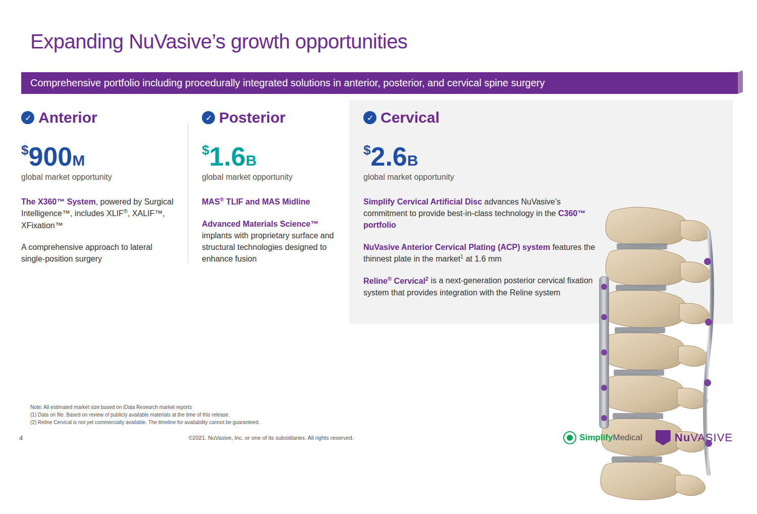Expanding NuVasive’s growth opportunities
Comprehensive portfolio including procedurally integrated solutions in anterior, posterior, and cervical spine surgery
✓
Anterior
$900 M
global market opportunity
The X360™ System, powered by Surgical Intelligence™, includes XLIF®, XALIF™, XFixation™
A comprehensive approach to lateral single-position surgery
✓
Posterior
$1.6 B
global market opportunity
MAS® TLIF and MAS Midline
Advanced Materials Science™ implants with proprietary surface and structural technologies designed to enhance fusion
✓
Cervical
$2.6 B
global market opportunity
Simplify Cervical Artificial Disc advances NuVasive’s commitment to provide best-in-class technology in the C360™ portfolio
NuVasive Anterior Cervical Plating (ACP) system features the thinnest plate in the market1 at 1.6 mm
Reline® Cervical2 is a next-generation posterior cervical fixation system that provides integration with the Reline system
Note: All estimated market size based on iData Research market reports
(1) Data on file. Based on review of publicly available materials at the time of this release.
(2) Reline Cervical is not yet commercially available. The timeline for availability cannot be guaranteed.
4
©2021. NuVasive, Inc. or one of its subsidiaries. All rights reserved.
Simplify Medical
Nu VASIVE